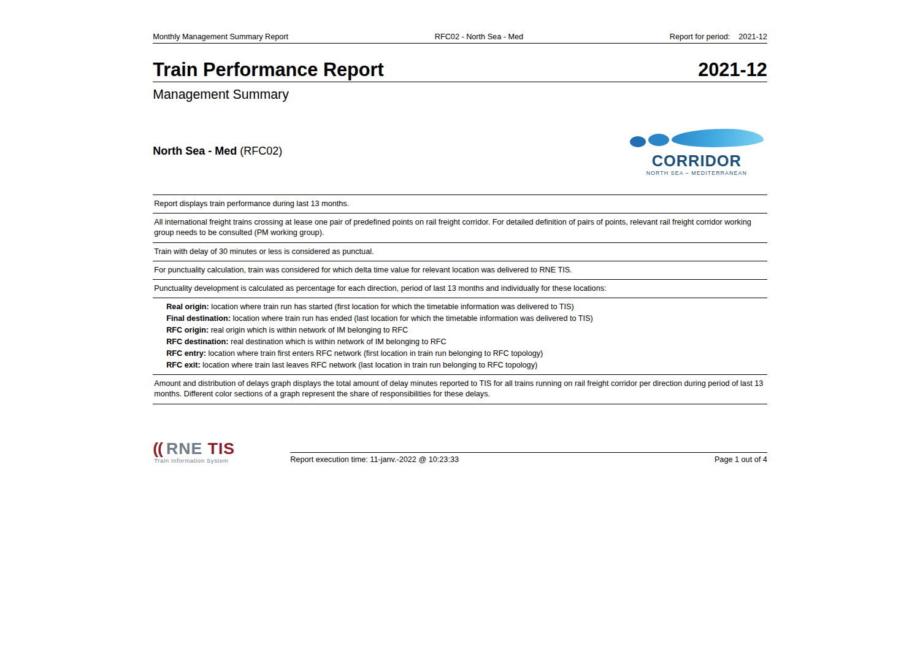Monthly Management Summary Report
RFC02 - North Sea - Med
Report for period: 2021-12
Train Performance Report
2021-12
Management Summary
North Sea - Med (RFC02)
CORRIDOR
NORTH SEA – MEDITERRANEAN
Report displays train performance during last 13 months.
All international freight trains crossing at lease one pair of predefined points on rail freight corridor. For detailed definition of pairs of points, relevant rail freight corridor working group needs to be consulted (PM working group).
Train with delay of 30 minutes or less is considered as punctual.
For punctuality calculation, train was considered for which delta time value for relevant location was delivered to RNE TIS.
Punctuality development is calculated as percentage for each direction, period of last 13 months and individually for these locations:
Real origin: location where train run has started (first location for which the timetable information was delivered to TIS)
Final destination: location where train run has ended (last location for which the timetable information was delivered to TIS)
RFC origin: real origin which is within network of IM belonging to RFC
RFC destination: real destination which is within network of IM belonging to RFC
RFC entry: location where train first enters RFC network (first location in train run belonging to RFC topology)
RFC exit: location where train last leaves RFC network (last location in train run belonging to RFC topology)
Amount and distribution of delays graph displays the total amount of delay minutes reported to TIS for all trains running on rail freight corridor per direction during period of last 13 months. Different color sections of a graph represent the share of responsibilities for these delays.
(( RNE TIS
Train Information System
Report execution time: 11-janv.-2022 @ 10:23:33 Page 1 out of 4